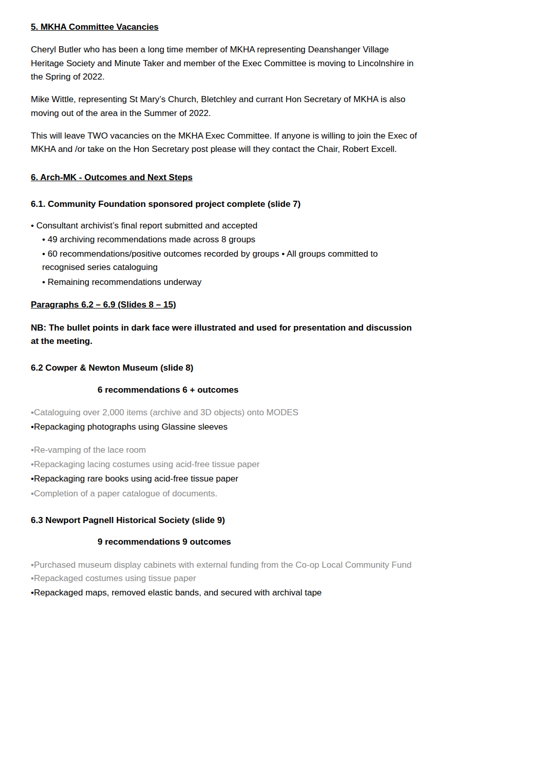5. MKHA Committee Vacancies
Cheryl Butler who has been a long time member of MKHA representing Deanshanger Village Heritage Society and Minute Taker and member of the Exec Committee is moving to Lincolnshire in the Spring of 2022.
Mike Wittle, representing St Mary’s Church, Bletchley and currant Hon Secretary of MKHA is also moving out of the area in the Summer of 2022.
This will leave TWO vacancies on the MKHA Exec Committee. If anyone is willing to join the Exec of MKHA and /or take on the Hon Secretary post please will they contact the Chair, Robert Excell.
6. Arch-MK - Outcomes and Next Steps
6.1. Community Foundation sponsored project complete (slide 7)
Consultant archivist’s final report submitted and accepted
49 archiving recommendations made across 8 groups
60 recommendations/positive outcomes recorded by groups • All groups committed to recognised series cataloguing
Remaining recommendations underway
Paragraphs 6.2 – 6.9 (Slides 8 – 15)
NB: The bullet points in dark face were illustrated and used for presentation and discussion at the meeting.
6.2 Cowper & Newton Museum (slide 8)
6 recommendations 6 + outcomes
•Cataloguing over 2,000 items (archive and 3D objects) onto MODES
•Repackaging photographs using Glassine sleeves
•Re-vamping of the lace room
•Repackaging lacing costumes using acid-free tissue paper
•Repackaging rare books using acid-free tissue paper
•Completion of a paper catalogue of documents.
6.3 Newport Pagnell Historical Society (slide 9)
9 recommendations 9 outcomes
•Purchased museum display cabinets with external funding from the Co-op Local Community Fund •Repackaged costumes using tissue paper
•Repackaged maps, removed elastic bands, and secured with archival tape